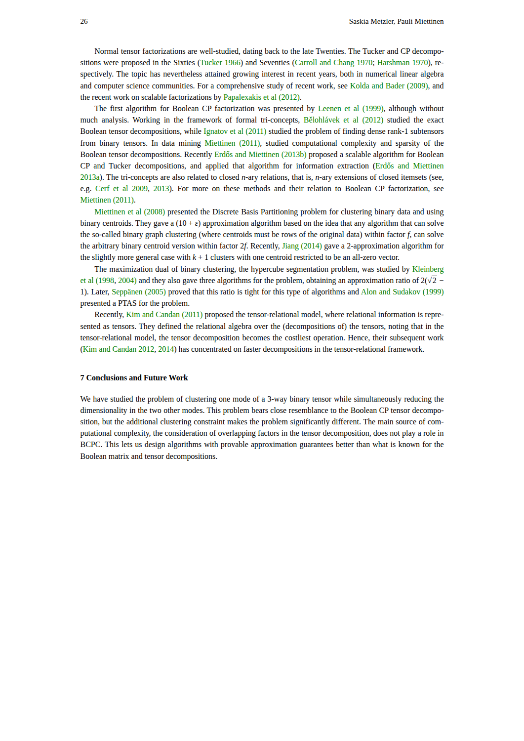26 Saskia Metzler, Pauli Miettinen
Normal tensor factorizations are well-studied, dating back to the late Twenties. The Tucker and CP decompositions were proposed in the Sixties (Tucker 1966) and Seventies (Carroll and Chang 1970; Harshman 1970), respectively. The topic has nevertheless attained growing interest in recent years, both in numerical linear algebra and computer science communities. For a comprehensive study of recent work, see Kolda and Bader (2009), and the recent work on scalable factorizations by Papalexakis et al (2012).
The first algorithm for Boolean CP factorization was presented by Leenen et al (1999), although without much analysis. Working in the framework of formal tri-concepts, Bělohlávek et al (2012) studied the exact Boolean tensor decompositions, while Ignatov et al (2011) studied the problem of finding dense rank-1 subtensors from binary tensors. In data mining Miettinen (2011), studied computational complexity and sparsity of the Boolean tensor decompositions. Recently Erdős and Miettinen (2013b) proposed a scalable algorithm for Boolean CP and Tucker decompositions, and applied that algorithm for information extraction (Erdős and Miettinen 2013a). The tri-concepts are also related to closed n-ary relations, that is, n-ary extensions of closed itemsets (see, e.g. Cerf et al 2009, 2013). For more on these methods and their relation to Boolean CP factorization, see Miettinen (2011).
Miettinen et al (2008) presented the Discrete Basis Partitioning problem for clustering binary data and using binary centroids. They gave a (10 + ε) approximation algorithm based on the idea that any algorithm that can solve the so-called binary graph clustering (where centroids must be rows of the original data) within factor f, can solve the arbitrary binary centroid version within factor 2f. Recently, Jiang (2014) gave a 2-approximation algorithm for the slightly more general case with k + 1 clusters with one centroid restricted to be an all-zero vector.
The maximization dual of binary clustering, the hypercube segmentation problem, was studied by Kleinberg et al (1998, 2004) and they also gave three algorithms for the problem, obtaining an approximation ratio of 2(√2 − 1). Later, Seppänen (2005) proved that this ratio is tight for this type of algorithms and Alon and Sudakov (1999) presented a PTAS for the problem.
Recently, Kim and Candan (2011) proposed the tensor-relational model, where relational information is represented as tensors. They defined the relational algebra over the (decompositions of) the tensors, noting that in the tensor-relational model, the tensor decomposition becomes the costliest operation. Hence, their subsequent work (Kim and Candan 2012, 2014) has concentrated on faster decompositions in the tensor-relational framework.
7 Conclusions and Future Work
We have studied the problem of clustering one mode of a 3-way binary tensor while simultaneously reducing the dimensionality in the two other modes. This problem bears close resemblance to the Boolean CP tensor decomposition, but the additional clustering constraint makes the problem significantly different. The main source of computational complexity, the consideration of overlapping factors in the tensor decomposition, does not play a role in BCPC. This lets us design algorithms with provable approximation guarantees better than what is known for the Boolean matrix and tensor decompositions.